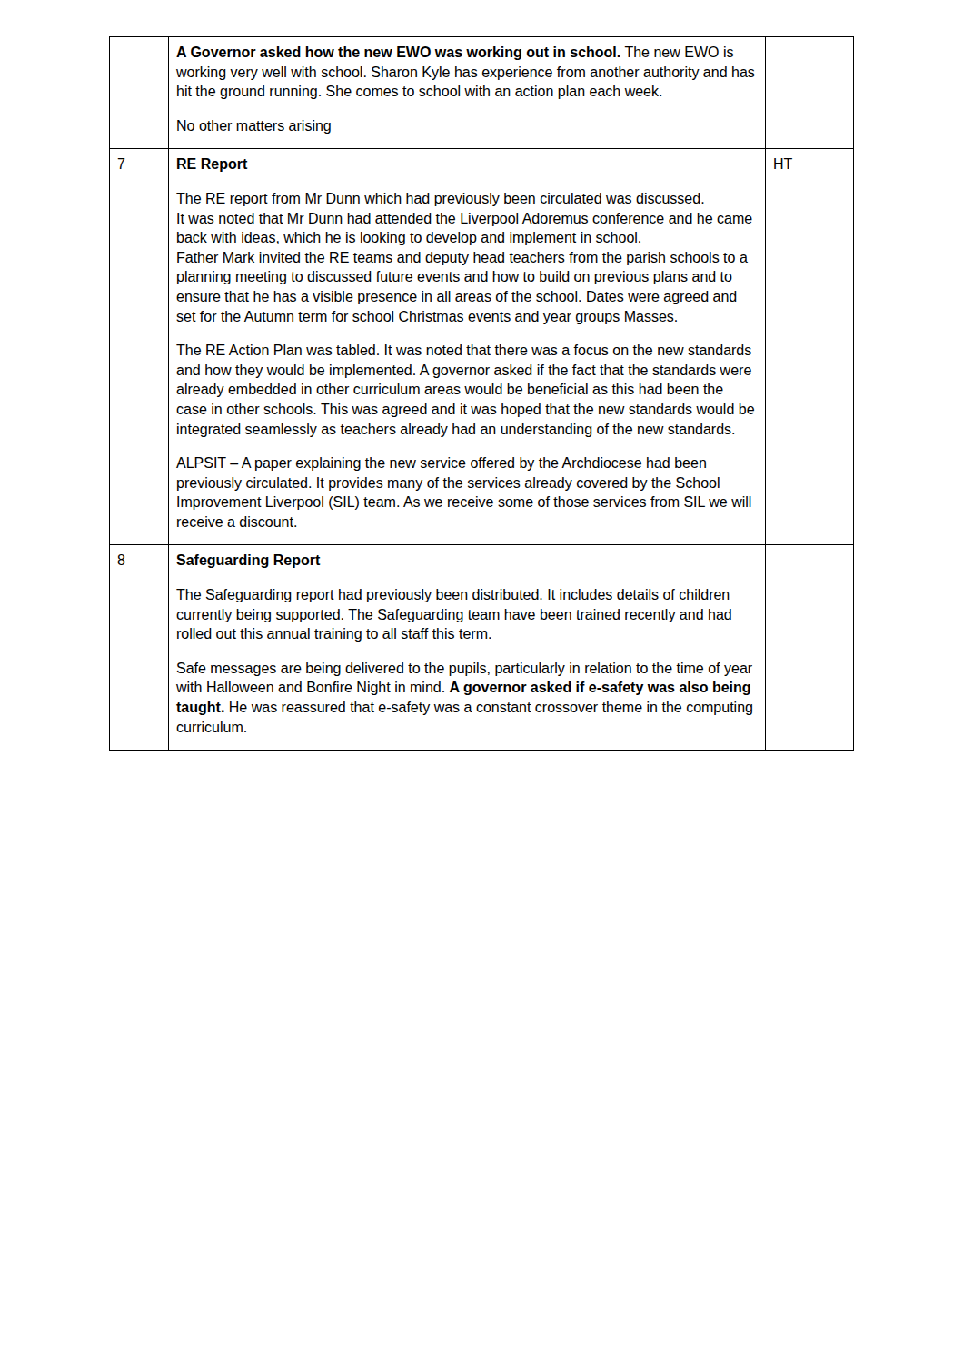| | A Governor asked how the new EWO was working out in school. The new EWO is working very well with school. Sharon Kyle has experience from another authority and has hit the ground running. She comes to school with an action plan each week. No other matters arising | |
| 7 | RE Report The RE report from Mr Dunn which had previously been circulated was discussed. It was noted that Mr Dunn had attended the Liverpool Adoremus conference and he came back with ideas, which he is looking to develop and implement in school. Father Mark invited the RE teams and deputy head teachers from the parish schools to a planning meeting to discussed future events and how to build on previous plans and to ensure that he has a visible presence in all areas of the school. Dates were agreed and set for the Autumn term for school Christmas events and year groups Masses. The RE Action Plan was tabled. It was noted that there was a focus on the new standards and how they would be implemented. A governor asked if the fact that the standards were already embedded in other curriculum areas would be beneficial as this had been the case in other schools. This was agreed and it was hoped that the new standards would be integrated seamlessly as teachers already had an understanding of the new standards. ALPSIT – A paper explaining the new service offered by the Archdiocese had been previously circulated. It provides many of the services already covered by the School Improvement Liverpool (SIL) team. As we receive some of those services from SIL we will receive a discount. | HT |
| 8 | Safeguarding Report The Safeguarding report had previously been distributed. It includes details of children currently being supported. The Safeguarding team have been trained recently and had rolled out this annual training to all staff this term. Safe messages are being delivered to the pupils, particularly in relation to the time of year with Halloween and Bonfire Night in mind. A governor asked if e-safety was also being taught. He was reassured that e-safety was a constant crossover theme in the computing curriculum. | |